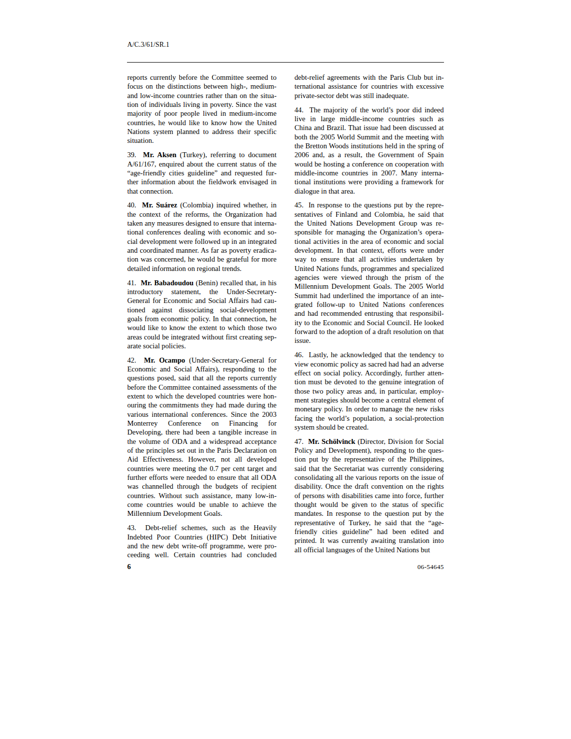A/C.3/61/SR.1
reports currently before the Committee seemed to focus on the distinctions between high-, medium- and low-income countries rather than on the situation of individuals living in poverty. Since the vast majority of poor people lived in medium-income countries, he would like to know how the United Nations system planned to address their specific situation.
39. Mr. Aksen (Turkey), referring to document A/61/167, enquired about the current status of the “age-friendly cities guideline” and requested further information about the fieldwork envisaged in that connection.
40. Mr. Suárez (Colombia) inquired whether, in the context of the reforms, the Organization had taken any measures designed to ensure that international conferences dealing with economic and social development were followed up in an integrated and coordinated manner. As far as poverty eradication was concerned, he would be grateful for more detailed information on regional trends.
41. Mr. Babadoudou (Benin) recalled that, in his introductory statement, the Under-Secretary-General for Economic and Social Affairs had cautioned against dissociating social-development goals from economic policy. In that connection, he would like to know the extent to which those two areas could be integrated without first creating separate social policies.
42. Mr. Ocampo (Under-Secretary-General for Economic and Social Affairs), responding to the questions posed, said that all the reports currently before the Committee contained assessments of the extent to which the developed countries were honouring the commitments they had made during the various international conferences. Since the 2003 Monterrey Conference on Financing for Developing, there had been a tangible increase in the volume of ODA and a widespread acceptance of the principles set out in the Paris Declaration on Aid Effectiveness. However, not all developed countries were meeting the 0.7 per cent target and further efforts were needed to ensure that all ODA was channelled through the budgets of recipient countries. Without such assistance, many low-income countries would be unable to achieve the Millennium Development Goals.
43. Debt-relief schemes, such as the Heavily Indebted Poor Countries (HIPC) Debt Initiative and the new debt write-off programme, were proceeding well. Certain countries had concluded debt-relief agreements with the Paris Club but international assistance for countries with excessive private-sector debt was still inadequate.
44. The majority of the world’s poor did indeed live in large middle-income countries such as China and Brazil. That issue had been discussed at both the 2005 World Summit and the meeting with the Bretton Woods institutions held in the spring of 2006 and, as a result, the Government of Spain would be hosting a conference on cooperation with middle-income countries in 2007. Many international institutions were providing a framework for dialogue in that area.
45. In response to the questions put by the representatives of Finland and Colombia, he said that the United Nations Development Group was responsible for managing the Organization’s operational activities in the area of economic and social development. In that context, efforts were under way to ensure that all activities undertaken by United Nations funds, programmes and specialized agencies were viewed through the prism of the Millennium Development Goals. The 2005 World Summit had underlined the importance of an integrated follow-up to United Nations conferences and had recommended entrusting that responsibility to the Economic and Social Council. He looked forward to the adoption of a draft resolution on that issue.
46. Lastly, he acknowledged that the tendency to view economic policy as sacred had had an adverse effect on social policy. Accordingly, further attention must be devoted to the genuine integration of those two policy areas and, in particular, employment strategies should become a central element of monetary policy. In order to manage the new risks facing the world’s population, a social-protection system should be created.
47. Mr. Schölvinck (Director, Division for Social Policy and Development), responding to the question put by the representative of the Philippines, said that the Secretariat was currently considering consolidating all the various reports on the issue of disability. Once the draft convention on the rights of persons with disabilities came into force, further thought would be given to the status of specific mandates. In response to the question put by the representative of Turkey, he said that the “age-friendly cities guideline” had been edited and printed. It was currently awaiting translation into all official languages of the United Nations but
6 06-54645